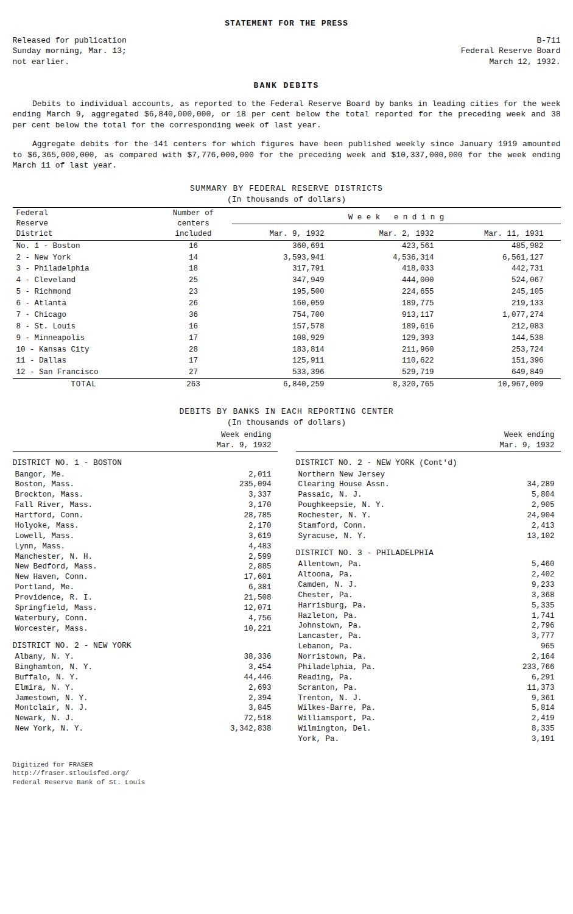STATEMENT FOR THE PRESS
Released for publication
Sunday morning, Mar. 13;
not earlier.
B-711
Federal Reserve Board
March 12, 1932.
BANK DEBITS
Debits to individual accounts, as reported to the Federal Reserve Board by banks in leading cities for the week ending March 9, aggregated $6,840,000,000, or 18 per cent below the total reported for the preceding week and 38 per cent below the total for the corresponding week of last year.
Aggregate debits for the 141 centers for which figures have been published weekly since January 1919 amounted to $6,365,000,000, as compared with $7,776,000,000 for the preceding week and $10,337,000,000 for the week ending March 11 of last year.
SUMMARY BY FEDERAL RESERVE DISTRICTS
(In thousands of dollars)
| Federal Reserve District | Number of centers included | W e e k e n d i n g |
| --- | --- | --- |
| Mar. 9, 1932 | Mar. 2, 1932 | Mar. 11, 1931 |
| No. 1 - Boston | 16 | 360,691 | 423,561 | 485,982 |
| 2 - New York | 14 | 3,593,941 | 4,536,314 | 6,561,127 |
| 3 - Philadelphia | 18 | 317,791 | 418,033 | 442,731 |
| 4 - Cleveland | 25 | 347,949 | 444,000 | 524,067 |
| 5 - Richmond | 23 | 195,500 | 224,655 | 245,105 |
| 6 - Atlanta | 26 | 160,059 | 189,775 | 219,133 |
| 7 - Chicago | 36 | 754,700 | 913,117 | 1,077,274 |
| 8 - St. Louis | 16 | 157,578 | 189,616 | 212,083 |
| 9 - Minneapolis | 17 | 108,929 | 129,393 | 144,538 |
| 10 - Kansas City | 28 | 183,814 | 211,960 | 253,724 |
| 11 - Dallas | 17 | 125,911 | 110,622 | 151,396 |
| 12 - San Francisco | 27 | 533,396 | 529,719 | 649,849 |
| TOTAL | 263 | 6,840,259 | 8,320,765 | 10,967,009 |
DEBITS BY BANKS IN EACH REPORTING CENTER
(In thousands of dollars)
| | Week ending Mar. 9, 1932 |
DISTRICT NO. 1 - BOSTON
| Bangor, Me. | 2,011 |
| Boston, Mass. | 235,094 |
| Brockton, Mass. | 3,337 |
| Fall River, Mass. | 3,170 |
| Hartford, Conn. | 28,785 |
| Holyoke, Mass. | 2,170 |
| Lowell, Mass. | 3,619 |
| Lynn, Mass. | 4,483 |
| Manchester, N. H. | 2,599 |
| New Bedford, Mass. | 2,885 |
| New Haven, Conn. | 17,601 |
| Portland, Me. | 6,381 |
| Providence, R. I. | 21,508 |
| Springfield, Mass. | 12,071 |
| Waterbury, Conn. | 4,756 |
| Worcester, Mass. | 10,221 |
DISTRICT NO. 2 - NEW YORK
| Albany, N. Y. | 38,336 |
| Binghamton, N. Y. | 3,454 |
| Buffalo, N. Y. | 44,446 |
| Elmira, N. Y. | 2,693 |
| Jamestown, N. Y. | 2,394 |
| Montclair, N. J. | 3,845 |
| Newark, N. J. | 72,518 |
| New York, N. Y. | 3,342,838 |
| | Week ending Mar. 9, 1932 |
DISTRICT NO. 2 - NEW YORK (Cont'd)
| Northern New Jersey | |
| Clearing House Assn. | 34,289 |
| Passaic, N. J. | 5,804 |
| Poughkeepsie, N. Y. | 2,905 |
| Rochester, N. Y. | 24,904 |
| Stamford, Conn. | 2,413 |
| Syracuse, N. Y. | 13,102 |
DISTRICT NO. 3 - PHILADELPHIA
| Allentown, Pa. | 5,460 |
| Altoona, Pa. | 2,402 |
| Camden, N. J. | 9,233 |
| Chester, Pa. | 3,368 |
| Harrisburg, Pa. | 5,335 |
| Hazleton, Pa. | 1,741 |
| Johnstown, Pa. | 2,796 |
| Lancaster, Pa. | 3,777 |
| Lebanon, Pa. | 965 |
| Norristown, Pa. | 2,164 |
| Philadelphia, Pa. | 233,766 |
| Reading, Pa. | 6,291 |
| Scranton, Pa. | 11,373 |
| Trenton, N. J. | 9,361 |
| Wilkes-Barre, Pa. | 5,814 |
| Williamsport, Pa. | 2,419 |
| Wilmington, Del. | 8,335 |
| York, Pa. | 3,191 |
Digitized for FRASER http://fraser.stlouisfed.org/ Federal Reserve Bank of St. Louis